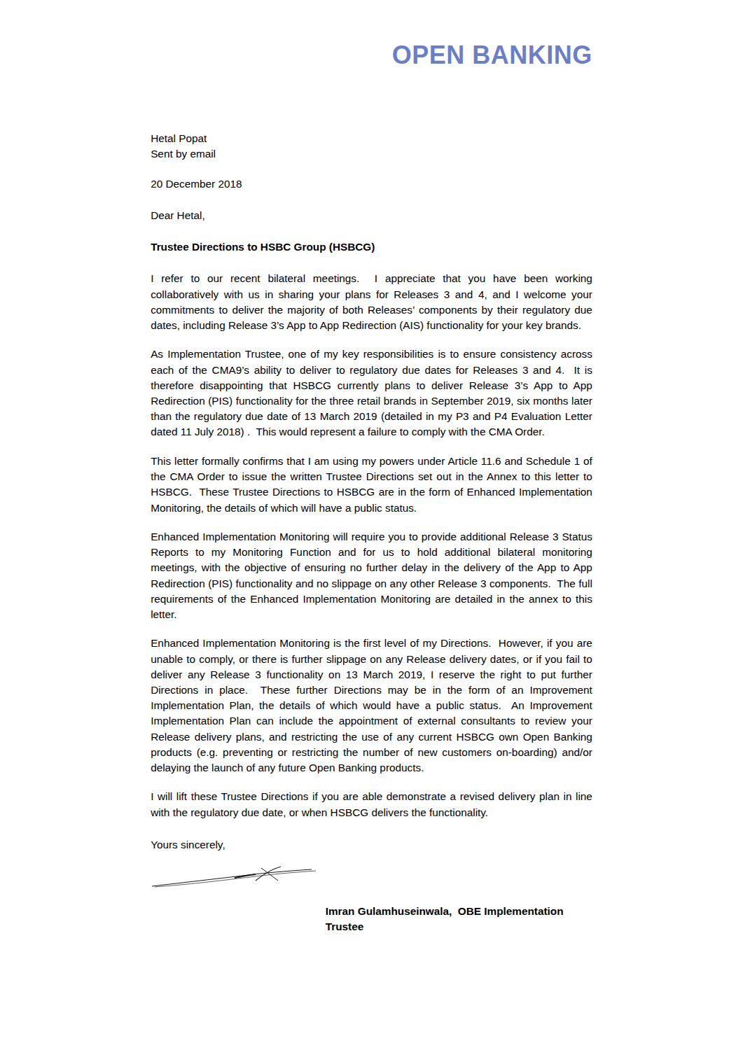OPEN BANKING
Hetal Popat
Sent by email
20 December 2018
Dear Hetal,
Trustee Directions to HSBC Group (HSBCG)
I refer to our recent bilateral meetings. I appreciate that you have been working collaboratively with us in sharing your plans for Releases 3 and 4, and I welcome your commitments to deliver the majority of both Releases’ components by their regulatory due dates, including Release 3’s App to App Redirection (AIS) functionality for your key brands.
As Implementation Trustee, one of my key responsibilities is to ensure consistency across each of the CMA9’s ability to deliver to regulatory due dates for Releases 3 and 4. It is therefore disappointing that HSBCG currently plans to deliver Release 3’s App to App Redirection (PIS) functionality for the three retail brands in September 2019, six months later than the regulatory due date of 13 March 2019 (detailed in my P3 and P4 Evaluation Letter dated 11 July 2018) . This would represent a failure to comply with the CMA Order.
This letter formally confirms that I am using my powers under Article 11.6 and Schedule 1 of the CMA Order to issue the written Trustee Directions set out in the Annex to this letter to HSBCG. These Trustee Directions to HSBCG are in the form of Enhanced Implementation Monitoring, the details of which will have a public status.
Enhanced Implementation Monitoring will require you to provide additional Release 3 Status Reports to my Monitoring Function and for us to hold additional bilateral monitoring meetings, with the objective of ensuring no further delay in the delivery of the App to App Redirection (PIS) functionality and no slippage on any other Release 3 components. The full requirements of the Enhanced Implementation Monitoring are detailed in the annex to this letter.
Enhanced Implementation Monitoring is the first level of my Directions. However, if you are unable to comply, or there is further slippage on any Release delivery dates, or if you fail to deliver any Release 3 functionality on 13 March 2019, I reserve the right to put further Directions in place. These further Directions may be in the form of an Improvement Implementation Plan, the details of which would have a public status. An Improvement Implementation Plan can include the appointment of external consultants to review your Release delivery plans, and restricting the use of any current HSBCG own Open Banking products (e.g. preventing or restricting the number of new customers on-boarding) and/or delaying the launch of any future Open Banking products.
I will lift these Trustee Directions if you are able demonstrate a revised delivery plan in line with the regulatory due date, or when HSBCG delivers the functionality.
Yours sincerely,
Imran Gulamhuseinwala, OBE Implementation Trustee